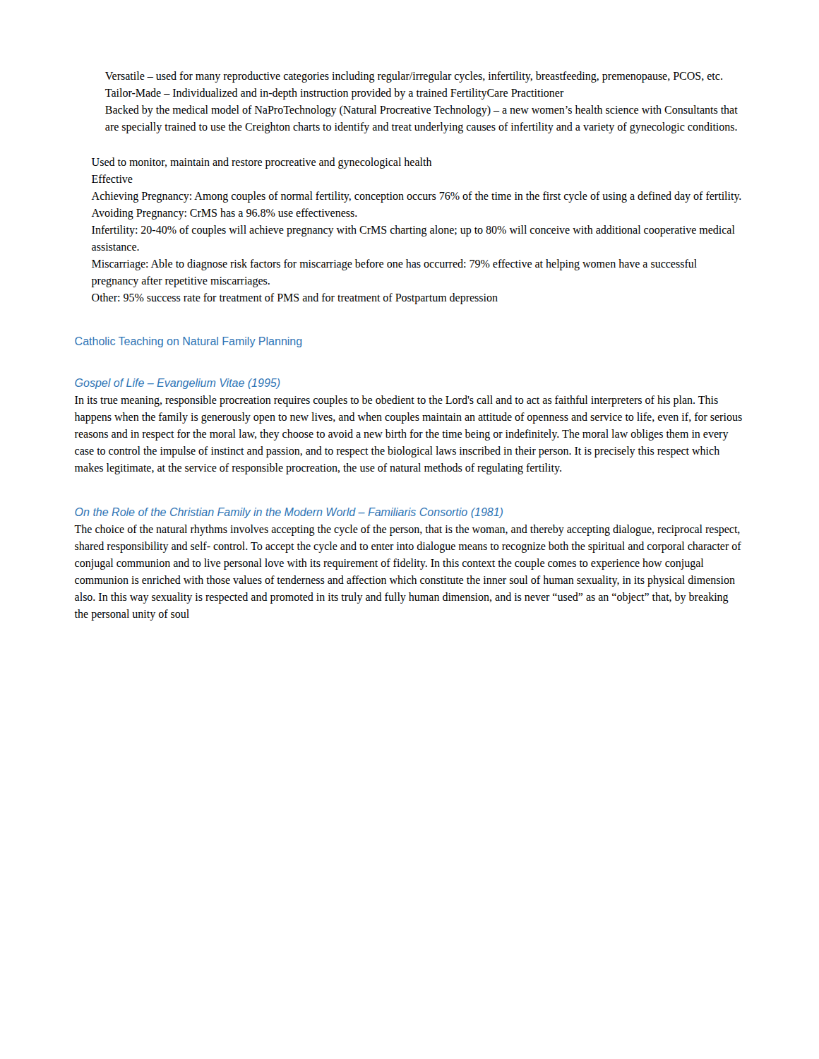Versatile – used for many reproductive categories including regular/irregular cycles, infertility, breastfeeding, premenopause, PCOS, etc.
Tailor-Made – Individualized and in-depth instruction provided by a trained FertilityCare Practitioner
Backed by the medical model of NaProTechnology (Natural Procreative Technology) – a new women’s health science with Consultants that are specially trained to use the Creighton charts to identify and treat underlying causes of infertility and a variety of gynecologic conditions.
Used to monitor, maintain and restore procreative and gynecological health
Effective
Achieving Pregnancy: Among couples of normal fertility, conception occurs 76% of the time in the first cycle of using a defined day of fertility.
Avoiding Pregnancy: CrMS has a 96.8% use effectiveness.
Infertility: 20-40% of couples will achieve pregnancy with CrMS charting alone; up to 80% will conceive with additional cooperative medical assistance.
Miscarriage: Able to diagnose risk factors for miscarriage before one has occurred: 79% effective at helping women have a successful pregnancy after repetitive miscarriages.
Other: 95% success rate for treatment of PMS and for treatment of Postpartum depression
Catholic Teaching on Natural Family Planning
Gospel of Life – Evangelium Vitae (1995)
In its true meaning, responsible procreation requires couples to be obedient to the Lord's call and to act as faithful interpreters of his plan. This happens when the family is generously open to new lives, and when couples maintain an attitude of openness and service to life, even if, for serious reasons and in respect for the moral law, they choose to avoid a new birth for the time being or indefinitely. The moral law obliges them in every case to control the impulse of instinct and passion, and to respect the biological laws inscribed in their person. It is precisely this respect which makes legitimate, at the service of responsible procreation, the use of natural methods of regulating fertility.
On the Role of the Christian Family in the Modern World – Familiaris Consortio (1981)
The choice of the natural rhythms involves accepting the cycle of the person, that is the woman, and thereby accepting dialogue, reciprocal respect, shared responsibility and self- control. To accept the cycle and to enter into dialogue means to recognize both the spiritual and corporal character of conjugal communion and to live personal love with its requirement of fidelity. In this context the couple comes to experience how conjugal communion is enriched with those values of tenderness and affection which constitute the inner soul of human sexuality, in its physical dimension also. In this way sexuality is respected and promoted in its truly and fully human dimension, and is never “used” as an “object” that, by breaking the personal unity of soul